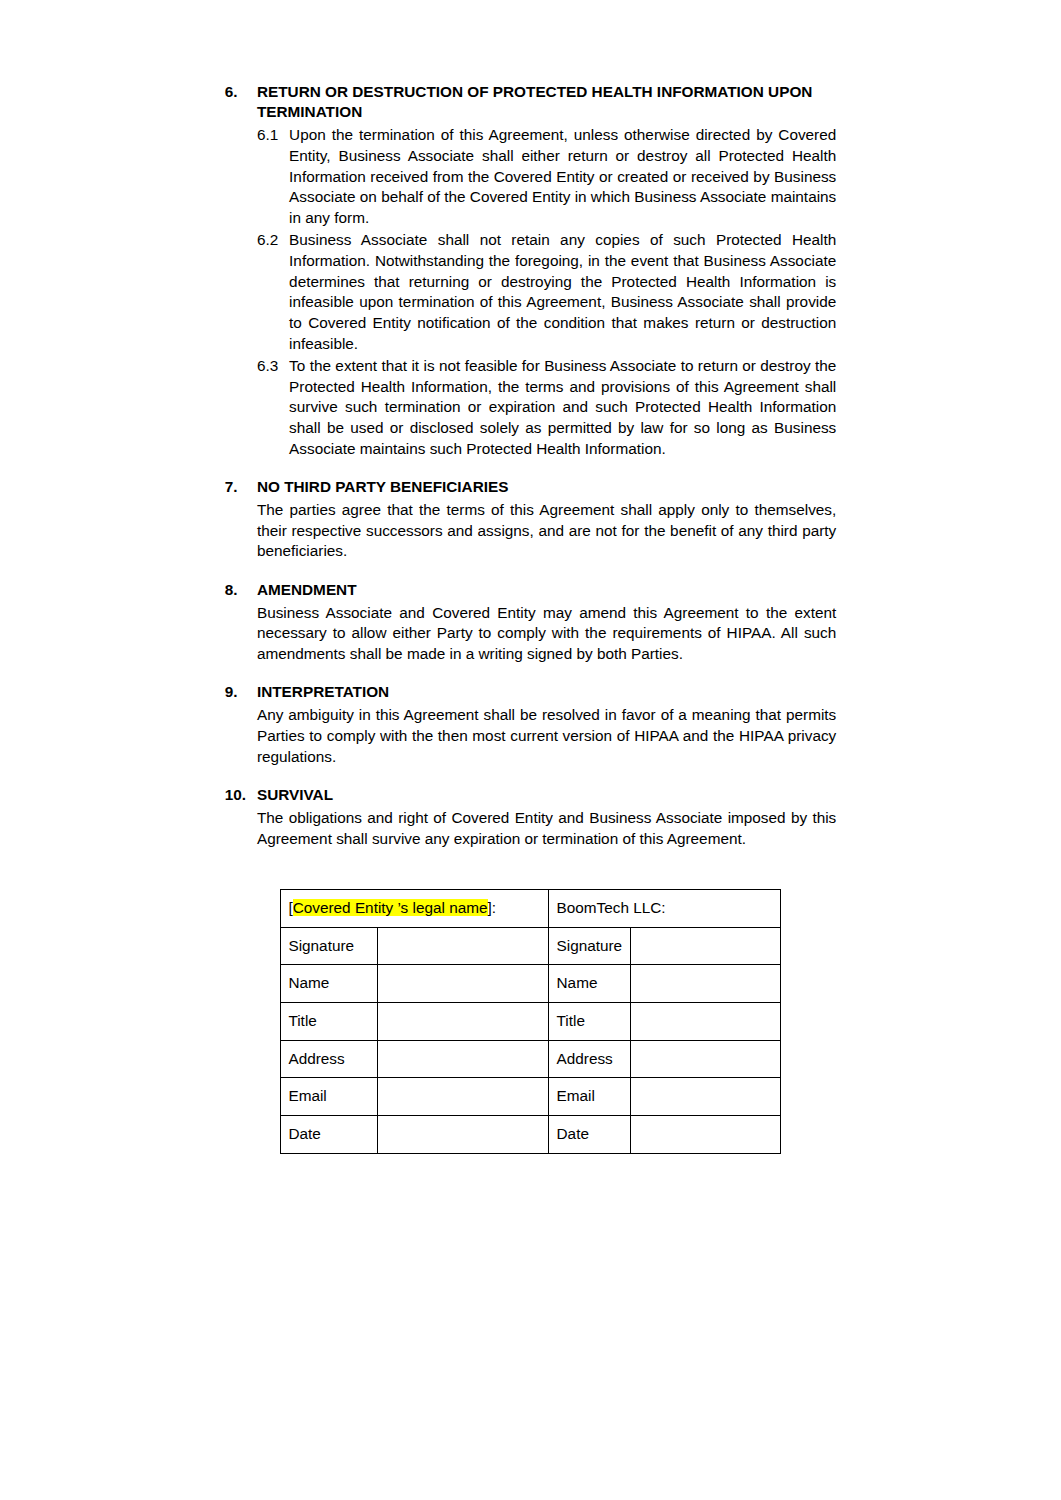6.
Return or Destruction of Protected Health Information Upon Termination
6.1 Upon the termination of this Agreement, unless otherwise directed by Covered Entity, Business Associate shall either return or destroy all Protected Health Information received from the Covered Entity or created or received by Business Associate on behalf of the Covered Entity in which Business Associate maintains in any form.
6.2 Business Associate shall not retain any copies of such Protected Health Information. Notwithstanding the foregoing, in the event that Business Associate determines that returning or destroying the Protected Health Information is infeasible upon termination of this Agreement, Business Associate shall provide to Covered Entity notification of the condition that makes return or destruction infeasible.
6.3 To the extent that it is not feasible for Business Associate to return or destroy the Protected Health Information, the terms and provisions of this Agreement shall survive such termination or expiration and such Protected Health Information shall be used or disclosed solely as permitted by law for so long as Business Associate maintains such Protected Health Information.
7.
No Third Party Beneficiaries
The parties agree that the terms of this Agreement shall apply only to themselves, their respective successors and assigns, and are not for the benefit of any third party beneficiaries.
8.
Amendment
Business Associate and Covered Entity may amend this Agreement to the extent necessary to allow either Party to comply with the requirements of HIPAA. All such amendments shall be made in a writing signed by both Parties.
9.
Interpretation
Any ambiguity in this Agreement shall be resolved in favor of a meaning that permits Parties to comply with the then most current version of HIPAA and the HIPAA privacy regulations.
10.
Survival
The obligations and right of Covered Entity and Business Associate imposed by this Agreement shall survive any expiration or termination of this Agreement.
| [ Covered Entity ’s legal name ]: | BoomTech LLC: |
| Signature | | Signature | |
| Name | | Name | |
| Title | | Title | |
| Address | | Address | |
| Email | | Email | |
| Date | | Date | |